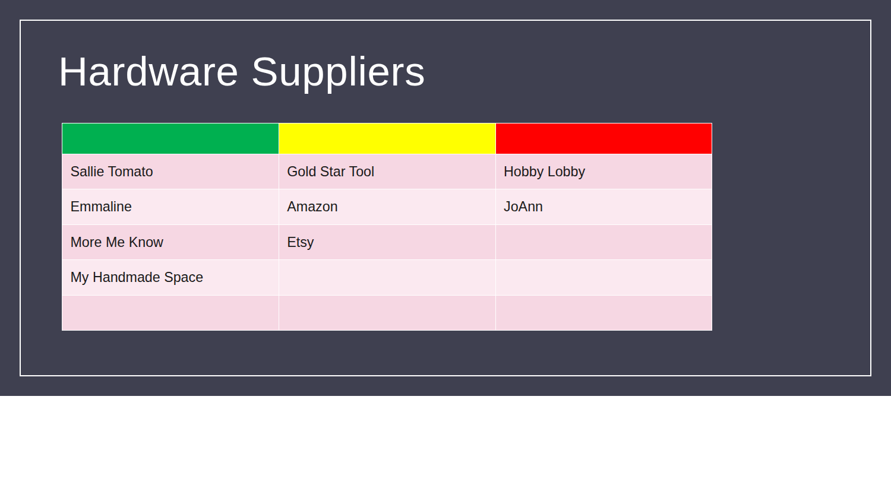Hardware Suppliers
| Sallie Tomato | Gold Star Tool | Hobby Lobby |
| Emmaline | Amazon | JoAnn |
| More Me Know | Etsy | |
| My Handmade Space | | |